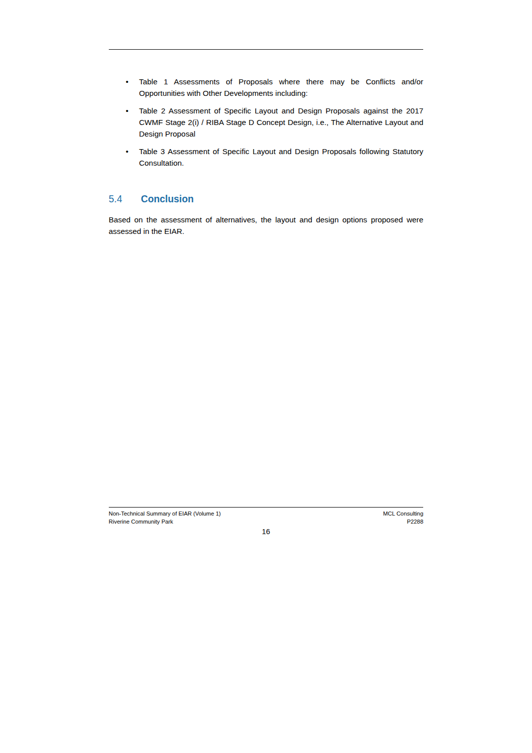Table 1 Assessments of Proposals where there may be Conflicts and/or Opportunities with Other Developments including:
Table 2 Assessment of Specific Layout and Design Proposals against the 2017 CWMF Stage 2(i) / RIBA Stage D Concept Design, i.e., The Alternative Layout and Design Proposal
Table 3 Assessment of Specific Layout and Design Proposals following Statutory Consultation.
5.4 Conclusion
Based on the assessment of alternatives, the layout and design options proposed were assessed in the EIAR.
Non-Technical Summary of EIAR (Volume 1)
Riverine Community Park
MCL Consulting
P2288
16